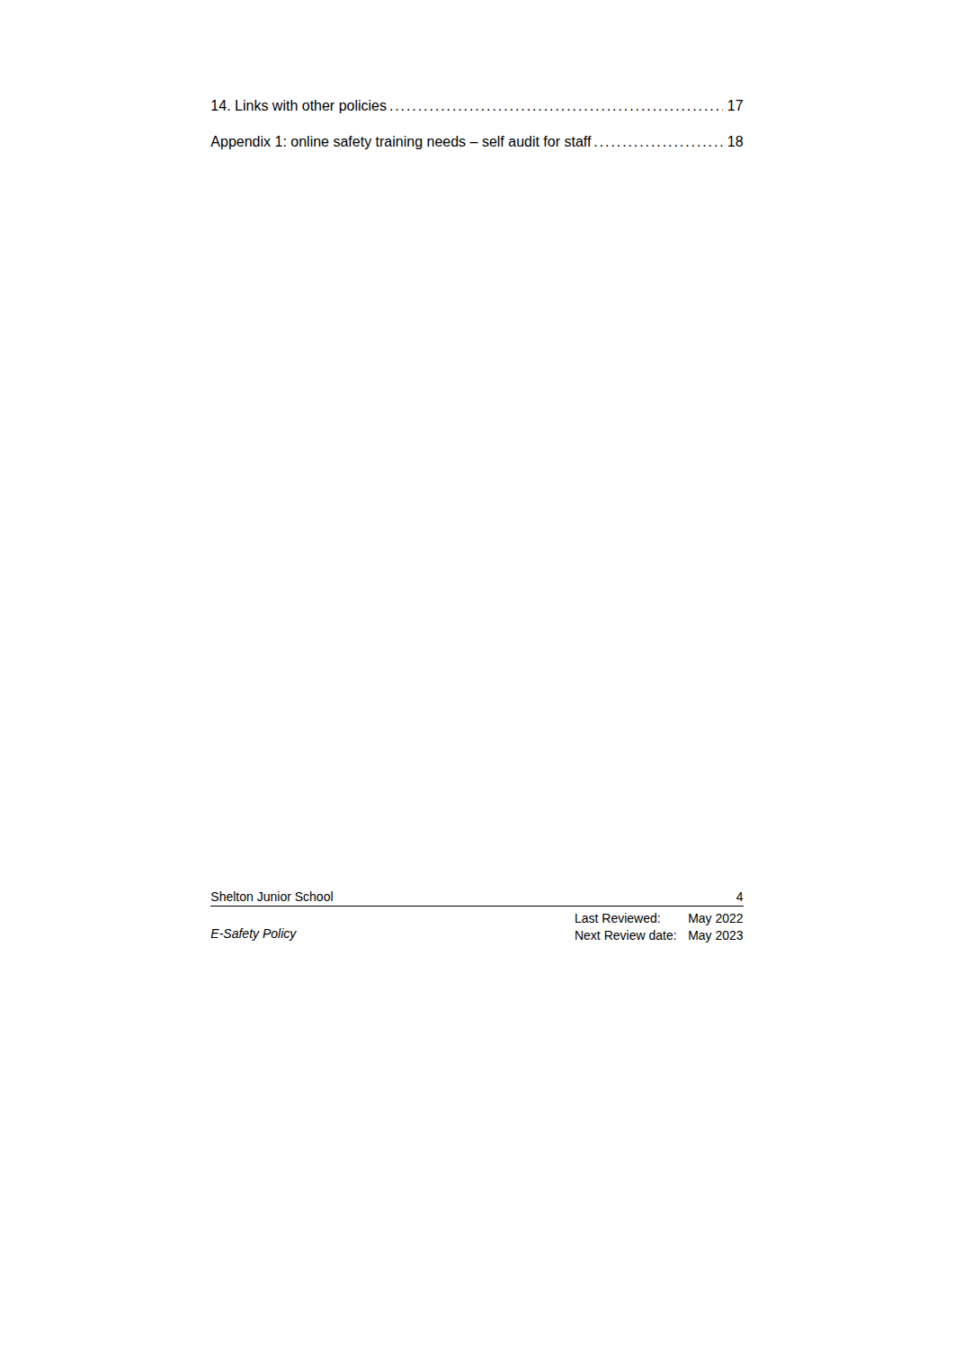14. Links with other policies .................................................................................................................. 17
Appendix 1: online safety training needs – self audit for staff .......................................................... 18
Shelton Junior School 4
E-Safety Policy
| Last Reviewed: | May 2022 |
| Next Review date: | May 2023 |